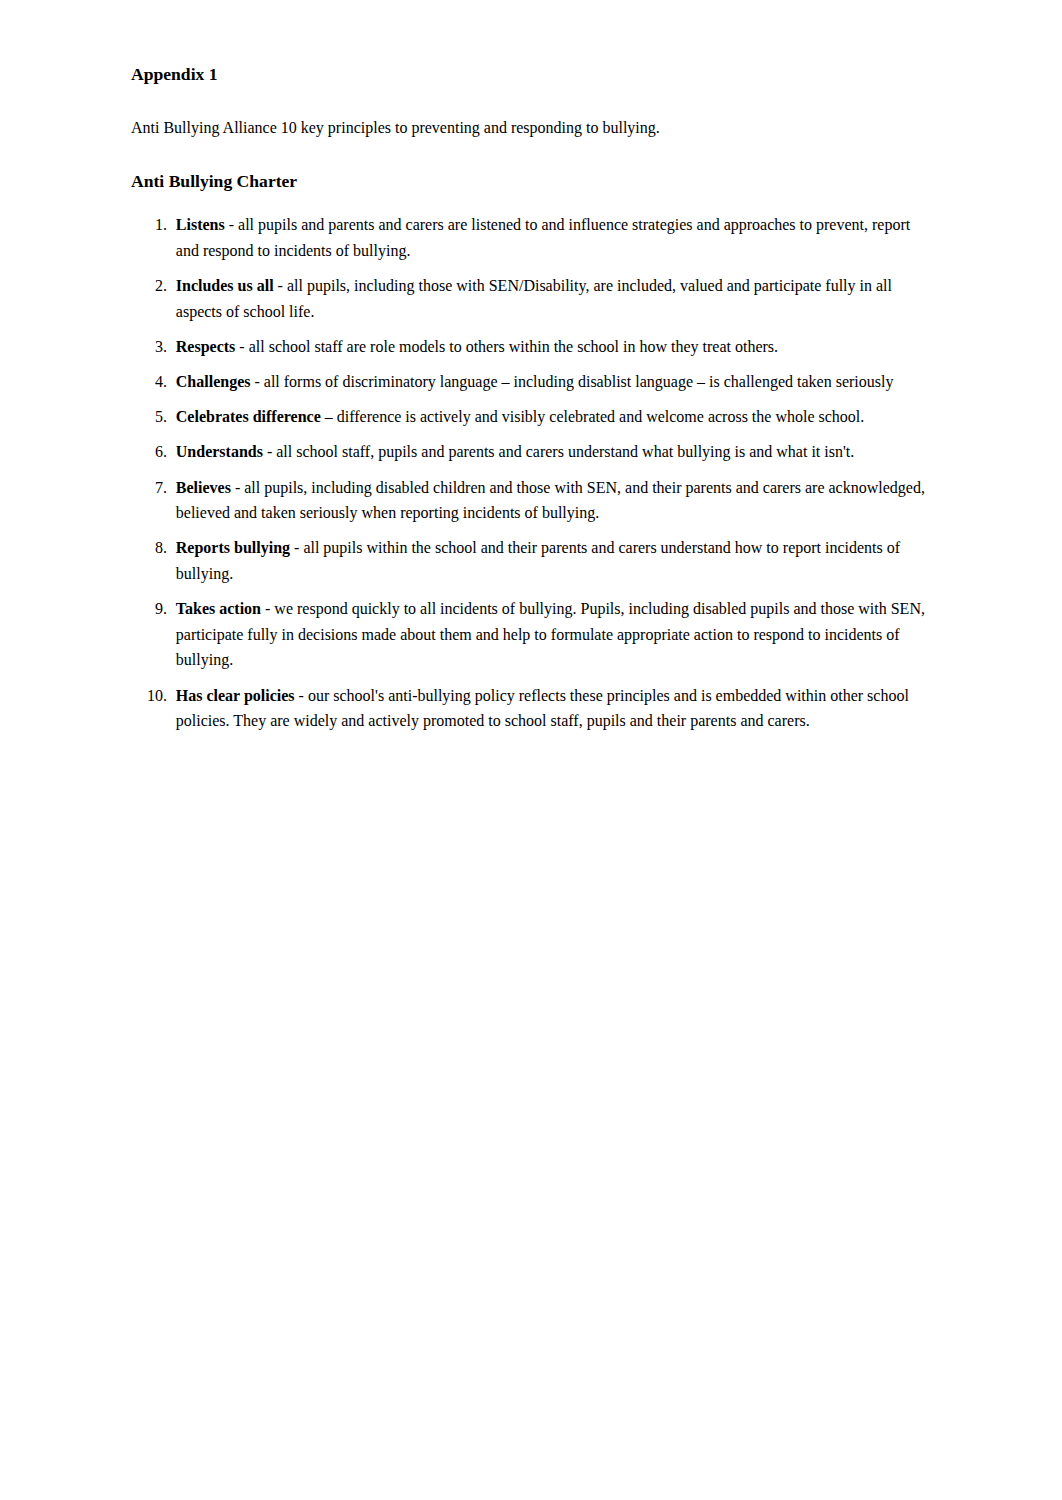Appendix 1
Anti Bullying Alliance 10 key principles to preventing and responding to bullying.
Anti Bullying Charter
Listens - all pupils and parents and carers are listened to and influence strategies and approaches to prevent, report and respond to incidents of bullying.
Includes us all - all pupils, including those with SEN/Disability, are included, valued and participate fully in all aspects of school life.
Respects - all school staff are role models to others within the school in how they treat others.
Challenges - all forms of discriminatory language – including disablist language – is challenged taken seriously
Celebrates difference – difference is actively and visibly celebrated and welcome across the whole school.
Understands - all school staff, pupils and parents and carers understand what bullying is and what it isn't.
Believes - all pupils, including disabled children and those with SEN, and their parents and carers are acknowledged, believed and taken seriously when reporting incidents of bullying.
Reports bullying - all pupils within the school and their parents and carers understand how to report incidents of bullying.
Takes action - we respond quickly to all incidents of bullying. Pupils, including disabled pupils and those with SEN, participate fully in decisions made about them and help to formulate appropriate action to respond to incidents of bullying.
Has clear policies - our school's anti-bullying policy reflects these principles and is embedded within other school policies. They are widely and actively promoted to school staff, pupils and their parents and carers.